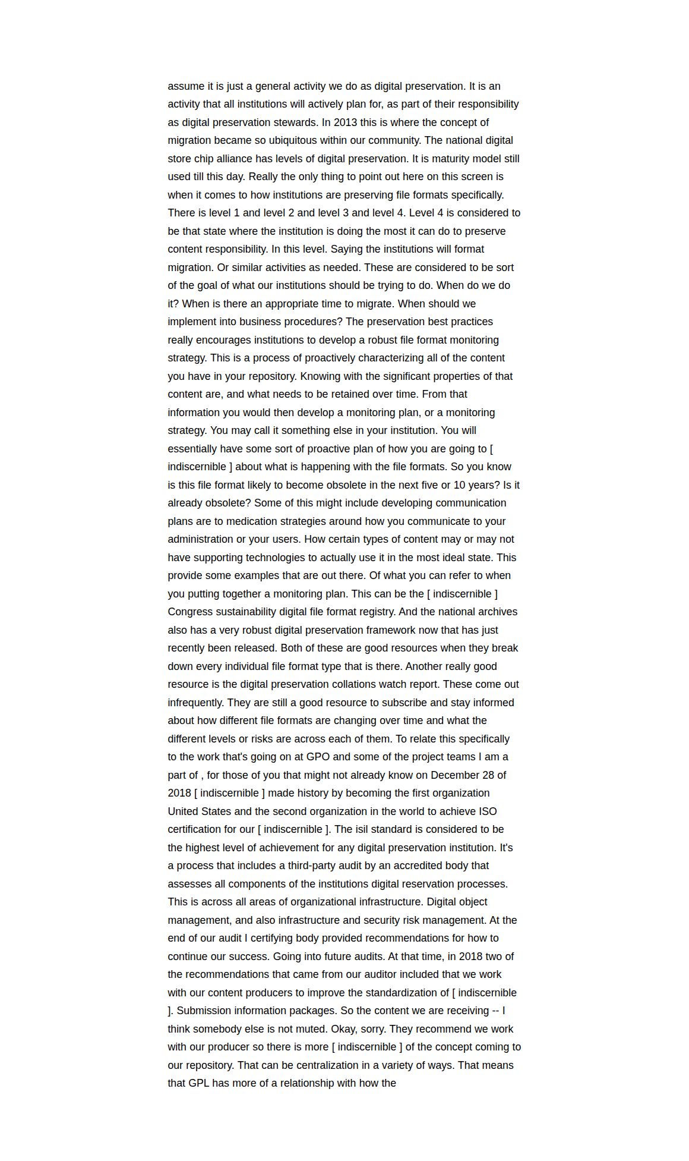assume it is just a general activity we do as digital preservation. It is an activity that all institutions will actively plan for, as part of their responsibility as digital preservation stewards. In 2013 this is where the concept of migration became so ubiquitous within our community. The national digital store chip alliance has levels of digital preservation. It is maturity model still used till this day. Really the only thing to point out here on this screen is when it comes to how institutions are preserving file formats specifically. There is level 1 and level 2 and level 3 and level 4. Level 4 is considered to be that state where the institution is doing the most it can do to preserve content responsibility. In this level. Saying the institutions will format migration. Or similar activities as needed. These are considered to be sort of the goal of what our institutions should be trying to do. When do we do it? When is there an appropriate time to migrate. When should we implement into business procedures? The preservation best practices really encourages institutions to develop a robust file format monitoring strategy. This is a process of proactively characterizing all of the content you have in your repository. Knowing with the significant properties of that content are, and what needs to be retained over time. From that information you would then develop a monitoring plan, or a monitoring strategy. You may call it something else in your institution. You will essentially have some sort of proactive plan of how you are going to [ indiscernible ] about what is happening with the file formats. So you know is this file format likely to become obsolete in the next five or 10 years? Is it already obsolete? Some of this might include developing communication plans are to medication strategies around how you communicate to your administration or your users. How certain types of content may or may not have supporting technologies to actually use it in the most ideal state. This provide some examples that are out there. Of what you can refer to when you putting together a monitoring plan. This can be the [ indiscernible ] Congress sustainability digital file format registry. And the national archives also has a very robust digital preservation framework now that has just recently been released. Both of these are good resources when they break down every individual file format type that is there. Another really good resource is the digital preservation collations watch report. These come out infrequently. They are still a good resource to subscribe and stay informed about how different file formats are changing over time and what the different levels or risks are across each of them. To relate this specifically to the work that's going on at GPO and some of the project teams I am a part of , for those of you that might not already know on December 28 of 2018 [ indiscernible ] made history by becoming the first organization United States and the second organization in the world to achieve ISO certification for our [ indiscernible ]. The isil standard is considered to be the highest level of achievement for any digital preservation institution. It's a process that includes a third-party audit by an accredited body that assesses all components of the institutions digital reservation processes. This is across all areas of organizational infrastructure. Digital object management, and also infrastructure and security risk management. At the end of our audit I certifying body provided recommendations for how to continue our success. Going into future audits. At that time, in 2018 two of the recommendations that came from our auditor included that we work with our content producers to improve the standardization of [ indiscernible ]. Submission information packages. So the content we are receiving -- I think somebody else is not muted. Okay, sorry. They recommend we work with our producer so there is more [ indiscernible ] of the concept coming to our repository. That can be centralization in a variety of ways. That means that GPL has more of a relationship with how the